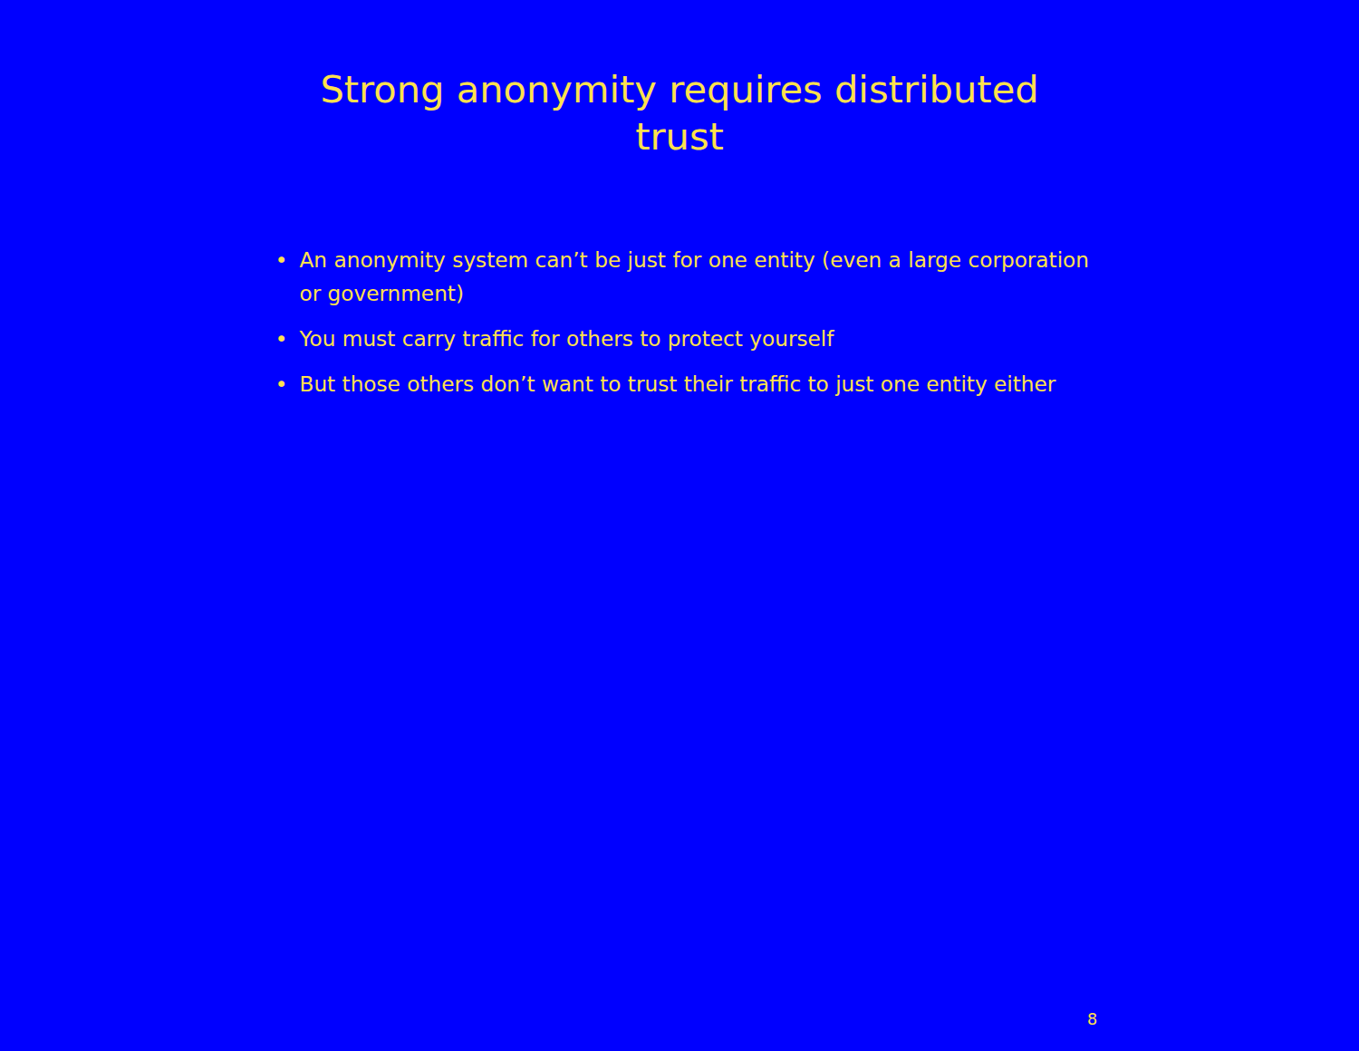Strong anonymity requires distributed trust
An anonymity system can’t be just for one entity (even a large corporation or government)
You must carry traffic for others to protect yourself
But those others don’t want to trust their traffic to just one entity either
8